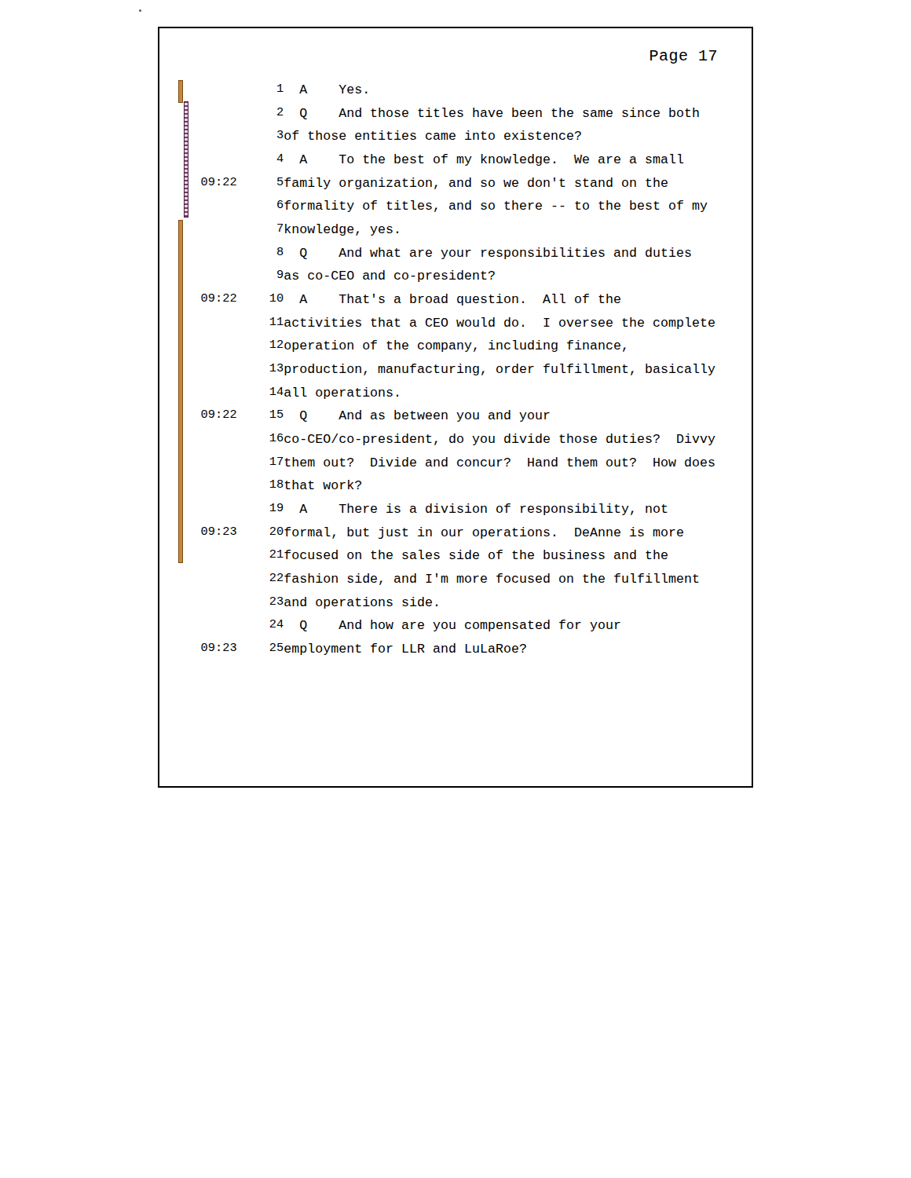Page 17
| | 1 | A Yes. |
| | 2 | Q And those titles have been the same since both |
| | 3 | of those entities came into existence? |
| | 4 | A To the best of my knowledge. We are a small |
| 09:22 | 5 | family organization, and so we don't stand on the |
| | 6 | formality of titles, and so there -- to the best of my |
| | 7 | knowledge, yes. |
| | 8 | Q And what are your responsibilities and duties |
| | 9 | as co-CEO and co-president? |
| 09:22 | 10 | A That's a broad question. All of the |
| | 11 | activities that a CEO would do. I oversee the complete |
| | 12 | operation of the company, including finance, |
| | 13 | production, manufacturing, order fulfillment, basically |
| | 14 | all operations. |
| 09:22 | 15 | Q And as between you and your |
| | 16 | co-CEO/co-president, do you divide those duties? Divvy |
| | 17 | them out? Divide and concur? Hand them out? How does |
| | 18 | that work? |
| | 19 | A There is a division of responsibility, not |
| 09:23 | 20 | formal, but just in our operations. DeAnne is more |
| | 21 | focused on the sales side of the business and the |
| | 22 | fashion side, and I'm more focused on the fulfillment |
| | 23 | and operations side. |
| | 24 | Q And how are you compensated for your |
| 09:23 | 25 | employment for LLR and LuLaRoe? |